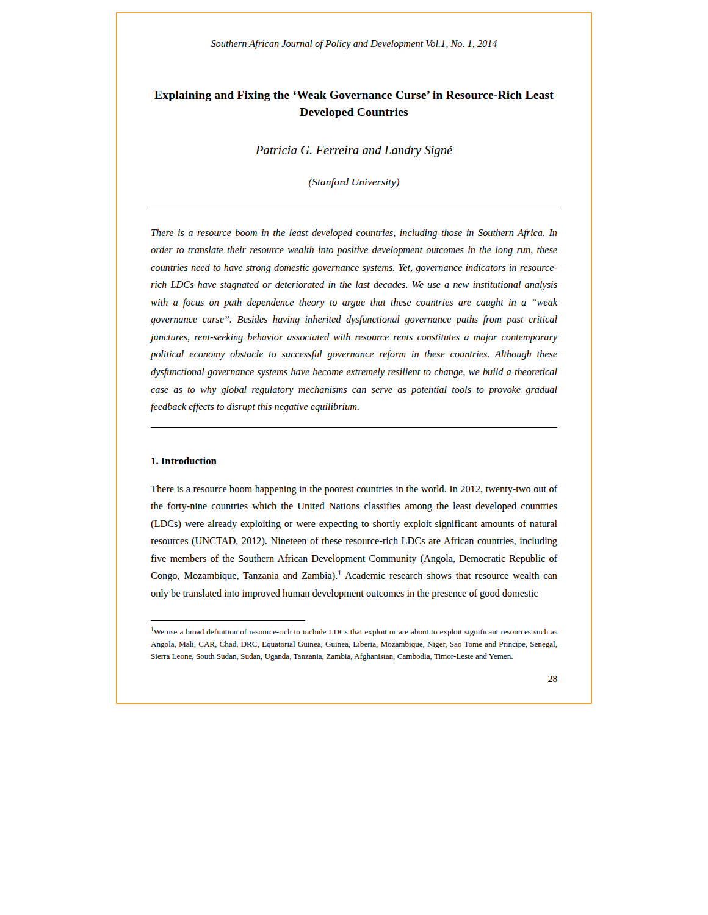Southern African Journal of Policy and Development Vol.1, No. 1, 2014
Explaining and Fixing the ‘Weak Governance Curse’ in Resource-Rich Least Developed Countries
Patrícia G. Ferreira and Landry Signé
(Stanford University)
There is a resource boom in the least developed countries, including those in Southern Africa. In order to translate their resource wealth into positive development outcomes in the long run, these countries need to have strong domestic governance systems. Yet, governance indicators in resource-rich LDCs have stagnated or deteriorated in the last decades. We use a new institutional analysis with a focus on path dependence theory to argue that these countries are caught in a “weak governance curse”. Besides having inherited dysfunctional governance paths from past critical junctures, rent-seeking behavior associated with resource rents constitutes a major contemporary political economy obstacle to successful governance reform in these countries. Although these dysfunctional governance systems have become extremely resilient to change, we build a theoretical case as to why global regulatory mechanisms can serve as potential tools to provoke gradual feedback effects to disrupt this negative equilibrium.
1. Introduction
There is a resource boom happening in the poorest countries in the world. In 2012, twenty-two out of the forty-nine countries which the United Nations classifies among the least developed countries (LDCs) were already exploiting or were expecting to shortly exploit significant amounts of natural resources (UNCTAD, 2012). Nineteen of these resource-rich LDCs are African countries, including five members of the Southern African Development Community (Angola, Democratic Republic of Congo, Mozambique, Tanzania and Zambia).1 Academic research shows that resource wealth can only be translated into improved human development outcomes in the presence of good domestic
1We use a broad definition of resource-rich to include LDCs that exploit or are about to exploit significant resources such as Angola, Mali, CAR, Chad, DRC, Equatorial Guinea, Guinea, Liberia, Mozambique, Niger, Sao Tome and Principe, Senegal, Sierra Leone, South Sudan, Sudan, Uganda, Tanzania, Zambia, Afghanistan, Cambodia, Timor-Leste and Yemen.
28